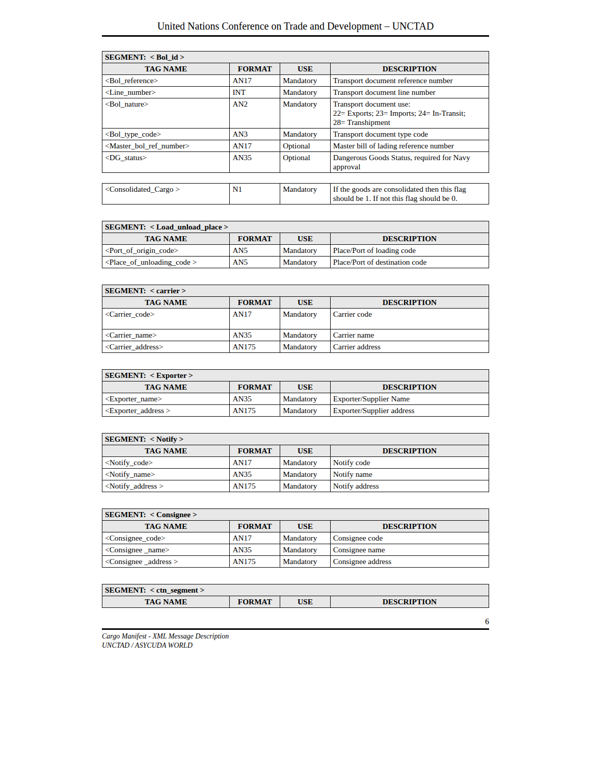United Nations Conference on Trade and Development – UNCTAD
| SEGMENT: < Bol_id > |
| TAG NAME | FORMAT | USE | DESCRIPTION |
| <Bol_reference> | AN17 | Mandatory | Transport document reference number |
| <Line_number> | INT | Mandatory | Transport document line number |
| <Bol_nature> | AN2 | Mandatory | Transport document use: 22= Exports; 23= Imports; 24= In-Transit; 28= Transhipment |
| <Bol_type_code> | AN3 | Mandatory | Transport document type code |
| <Master_bol_ref_number> | AN17 | Optional | Master bill of lading reference number |
| <DG_status> | AN35 | Optional | Dangerous Goods Status, required for Navy approval |
| <Consolidated_Cargo > | N1 | Mandatory | If the goods are consolidated then this flag should be 1. If not this flag should be 0. |
| SEGMENT: < Load_unload_place > |
| TAG NAME | FORMAT | USE | DESCRIPTION |
| <Port_of_origin_code> | AN5 | Mandatory | Place/Port of loading code |
| <Place_of_unloading_code > | AN5 | Mandatory | Place/Port of destination code |
| SEGMENT: < carrier > |
| TAG NAME | FORMAT | USE | DESCRIPTION |
| <Carrier_code> | AN17 | Mandatory | Carrier code |
| <Carrier_name> | AN35 | Mandatory | Carrier name |
| <Carrier_address> | AN175 | Mandatory | Carrier address |
| SEGMENT: < Exporter > |
| TAG NAME | FORMAT | USE | DESCRIPTION |
| <Exporter_name> | AN35 | Mandatory | Exporter/Supplier Name |
| <Exporter_address > | AN175 | Mandatory | Exporter/Supplier address |
| SEGMENT: < Notify > |
| TAG NAME | FORMAT | USE | DESCRIPTION |
| <Notify_code> | AN17 | Mandatory | Notify code |
| <Notify_name> | AN35 | Mandatory | Notify name |
| <Notify_address > | AN175 | Mandatory | Notify address |
| SEGMENT: < Consignee > |
| TAG NAME | FORMAT | USE | DESCRIPTION |
| <Consignee_code> | AN17 | Mandatory | Consignee code |
| <Consignee _name> | AN35 | Mandatory | Consignee name |
| <Consignee _address > | AN175 | Mandatory | Consignee address |
| SEGMENT: < ctn_segment > |
| TAG NAME | FORMAT | USE | DESCRIPTION |
6
Cargo Manifest - XML Message Description
UNCTAD / ASYCUDA WORLD